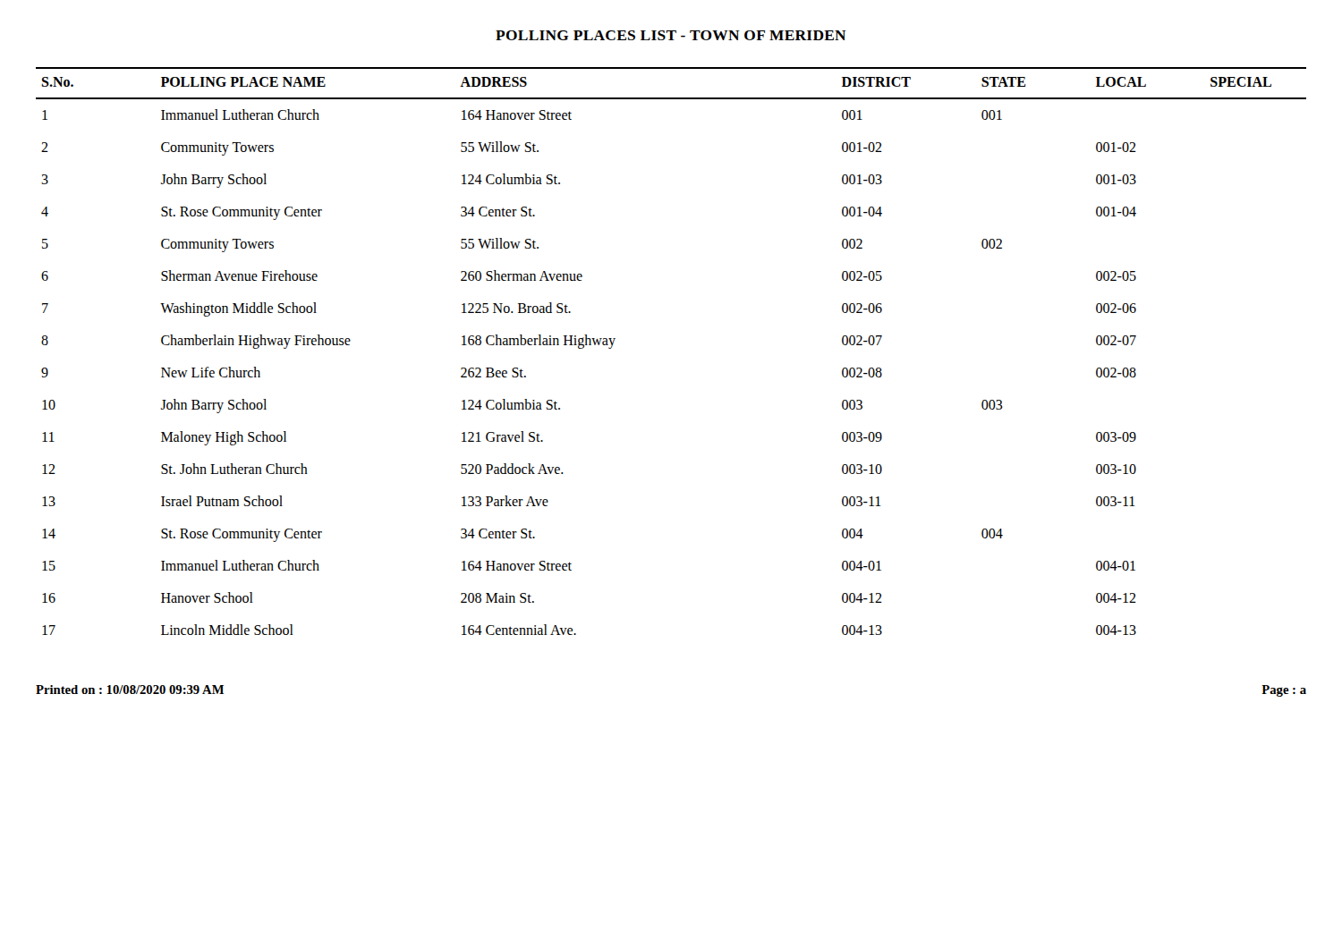POLLING PLACES LIST - TOWN OF MERIDEN
| S.No. | POLLING PLACE NAME | ADDRESS | DISTRICT | STATE | LOCAL | SPECIAL |
| --- | --- | --- | --- | --- | --- | --- |
| 1 | Immanuel Lutheran Church | 164 Hanover Street | 001 | 001 | | |
| 2 | Community Towers | 55 Willow St. | 001-02 | | 001-02 | |
| 3 | John Barry School | 124 Columbia St. | 001-03 | | 001-03 | |
| 4 | St. Rose Community Center | 34 Center St. | 001-04 | | 001-04 | |
| 5 | Community Towers | 55 Willow St. | 002 | 002 | | |
| 6 | Sherman Avenue Firehouse | 260 Sherman Avenue | 002-05 | | 002-05 | |
| 7 | Washington Middle School | 1225 No. Broad St. | 002-06 | | 002-06 | |
| 8 | Chamberlain Highway Firehouse | 168 Chamberlain Highway | 002-07 | | 002-07 | |
| 9 | New Life Church | 262 Bee St. | 002-08 | | 002-08 | |
| 10 | John Barry School | 124 Columbia St. | 003 | 003 | | |
| 11 | Maloney High School | 121 Gravel St. | 003-09 | | 003-09 | |
| 12 | St. John Lutheran Church | 520 Paddock Ave. | 003-10 | | 003-10 | |
| 13 | Israel Putnam School | 133 Parker Ave | 003-11 | | 003-11 | |
| 14 | St. Rose Community Center | 34 Center St. | 004 | 004 | | |
| 15 | Immanuel Lutheran Church | 164 Hanover Street | 004-01 | | 004-01 | |
| 16 | Hanover School | 208 Main St. | 004-12 | | 004-12 | |
| 17 | Lincoln Middle School | 164 Centennial Ave. | 004-13 | | 004-13 | |
Printed on : 10/08/2020 09:39 AM
Page : a